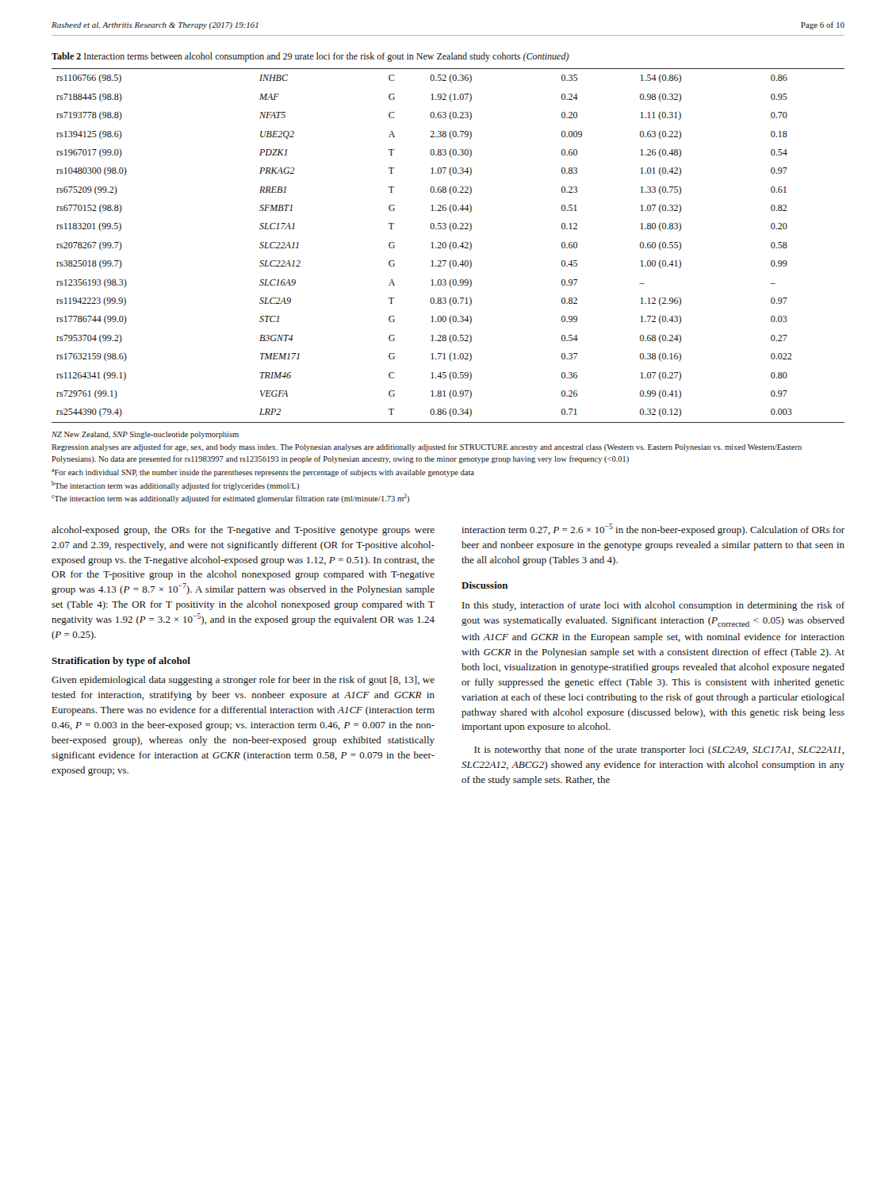Rasheed et al. Arthritis Research & Therapy (2017) 19:161
Page 6 of 10
Table 2 Interaction terms between alcohol consumption and 29 urate loci for the risk of gout in New Zealand study cohorts (Continued)
| rs1106766 (98.5) | INHBC | C | 0.52 (0.36) | 0.35 | 1.54 (0.86) | 0.86 |
| rs7188445 (98.8) | MAF | G | 1.92 (1.07) | 0.24 | 0.98 (0.32) | 0.95 |
| rs7193778 (98.8) | NFAT5 | C | 0.63 (0.23) | 0.20 | 1.11 (0.31) | 0.70 |
| rs1394125 (98.6) | UBE2Q2 | A | 2.38 (0.79) | 0.009 | 0.63 (0.22) | 0.18 |
| rs1967017 (99.0) | PDZK1 | T | 0.83 (0.30) | 0.60 | 1.26 (0.48) | 0.54 |
| rs10480300 (98.0) | PRKAG2 | T | 1.07 (0.34) | 0.83 | 1.01 (0.42) | 0.97 |
| rs675209 (99.2) | RREB1 | T | 0.68 (0.22) | 0.23 | 1.33 (0.75) | 0.61 |
| rs6770152 (98.8) | SFMBT1 | G | 1.26 (0.44) | 0.51 | 1.07 (0.32) | 0.82 |
| rs1183201 (99.5) | SLC17A1 | T | 0.53 (0.22) | 0.12 | 1.80 (0.83) | 0.20 |
| rs2078267 (99.7) | SLC22A11 | G | 1.20 (0.42) | 0.60 | 0.60 (0.55) | 0.58 |
| rs3825018 (99.7) | SLC22A12 | G | 1.27 (0.40) | 0.45 | 1.00 (0.41) | 0.99 |
| rs12356193 (98.3) | SLC16A9 | A | 1.03 (0.99) | 0.97 | – | – |
| rs11942223 (99.9) | SLC2A9 | T | 0.83 (0.71) | 0.82 | 1.12 (2.96) | 0.97 |
| rs17786744 (99.0) | STC1 | G | 1.00 (0.34) | 0.99 | 1.72 (0.43) | 0.03 |
| rs7953704 (99.2) | B3GNT4 | G | 1.28 (0.52) | 0.54 | 0.68 (0.24) | 0.27 |
| rs17632159 (98.6) | TMEM171 | G | 1.71 (1.02) | 0.37 | 0.38 (0.16) | 0.022 |
| rs11264341 (99.1) | TRIM46 | C | 1.45 (0.59) | 0.36 | 1.07 (0.27) | 0.80 |
| rs729761 (99.1) | VEGFA | G | 1.81 (0.97) | 0.26 | 0.99 (0.41) | 0.97 |
| rs2544390 (79.4) | LRP2 | T | 0.86 (0.34) | 0.71 | 0.32 (0.12) | 0.003 |
NZ New Zealand, SNP Single-nucleotide polymorphism
Regression analyses are adjusted for age, sex, and body mass index. The Polynesian analyses are additionally adjusted for STRUCTURE ancestry and ancestral class (Western vs. Eastern Polynesian vs. mixed Western/Eastern Polynesians). No data are presented for rs11983997 and rs12356193 in people of Polynesian ancestry, owing to the minor genotype group having very low frequency (<0.01)
aFor each individual SNP, the number inside the parentheses represents the percentage of subjects with available genotype data
bThe interaction term was additionally adjusted for triglycerides (mmol/L)
cThe interaction term was additionally adjusted for estimated glomerular filtration rate (ml/minute/1.73 m2)
alcohol-exposed group, the ORs for the T-negative and T-positive genotype groups were 2.07 and 2.39, respectively, and were not significantly different (OR for T-positive alcohol-exposed group vs. the T-negative alcohol-exposed group was 1.12, P = 0.51). In contrast, the OR for the T-positive group in the alcohol nonexposed group compared with T-negative group was 4.13 (P = 8.7 × 10−7). A similar pattern was observed in the Polynesian sample set (Table 4): The OR for T positivity in the alcohol nonexposed group compared with T negativity was 1.92 (P = 3.2 × 10−5), and in the exposed group the equivalent OR was 1.24 (P = 0.25).
Stratification by type of alcohol
Given epidemiological data suggesting a stronger role for beer in the risk of gout [8, 13], we tested for interaction, stratifying by beer vs. nonbeer exposure at A1CF and GCKR in Europeans. There was no evidence for a differential interaction with A1CF (interaction term 0.46, P = 0.003 in the beer-exposed group; vs. interaction term 0.46, P = 0.007 in the non-beer-exposed group), whereas only the non-beer-exposed group exhibited statistically significant evidence for interaction at GCKR (interaction term 0.58, P = 0.079 in the beer-exposed group; vs.
interaction term 0.27, P = 2.6 × 10−5 in the non-beer-exposed group). Calculation of ORs for beer and nonbeer exposure in the genotype groups revealed a similar pattern to that seen in the all alcohol group (Tables 3 and 4).
Discussion
In this study, interaction of urate loci with alcohol consumption in determining the risk of gout was systematically evaluated. Significant interaction (Pcorrected < 0.05) was observed with A1CF and GCKR in the European sample set, with nominal evidence for interaction with GCKR in the Polynesian sample set with a consistent direction of effect (Table 2). At both loci, visualization in genotype-stratified groups revealed that alcohol exposure negated or fully suppressed the genetic effect (Table 3). This is consistent with inherited genetic variation at each of these loci contributing to the risk of gout through a particular etiological pathway shared with alcohol exposure (discussed below), with this genetic risk being less important upon exposure to alcohol.
It is noteworthy that none of the urate transporter loci (SLC2A9, SLC17A1, SLC22A11, SLC22A12, ABCG2) showed any evidence for interaction with alcohol consumption in any of the study sample sets. Rather, the